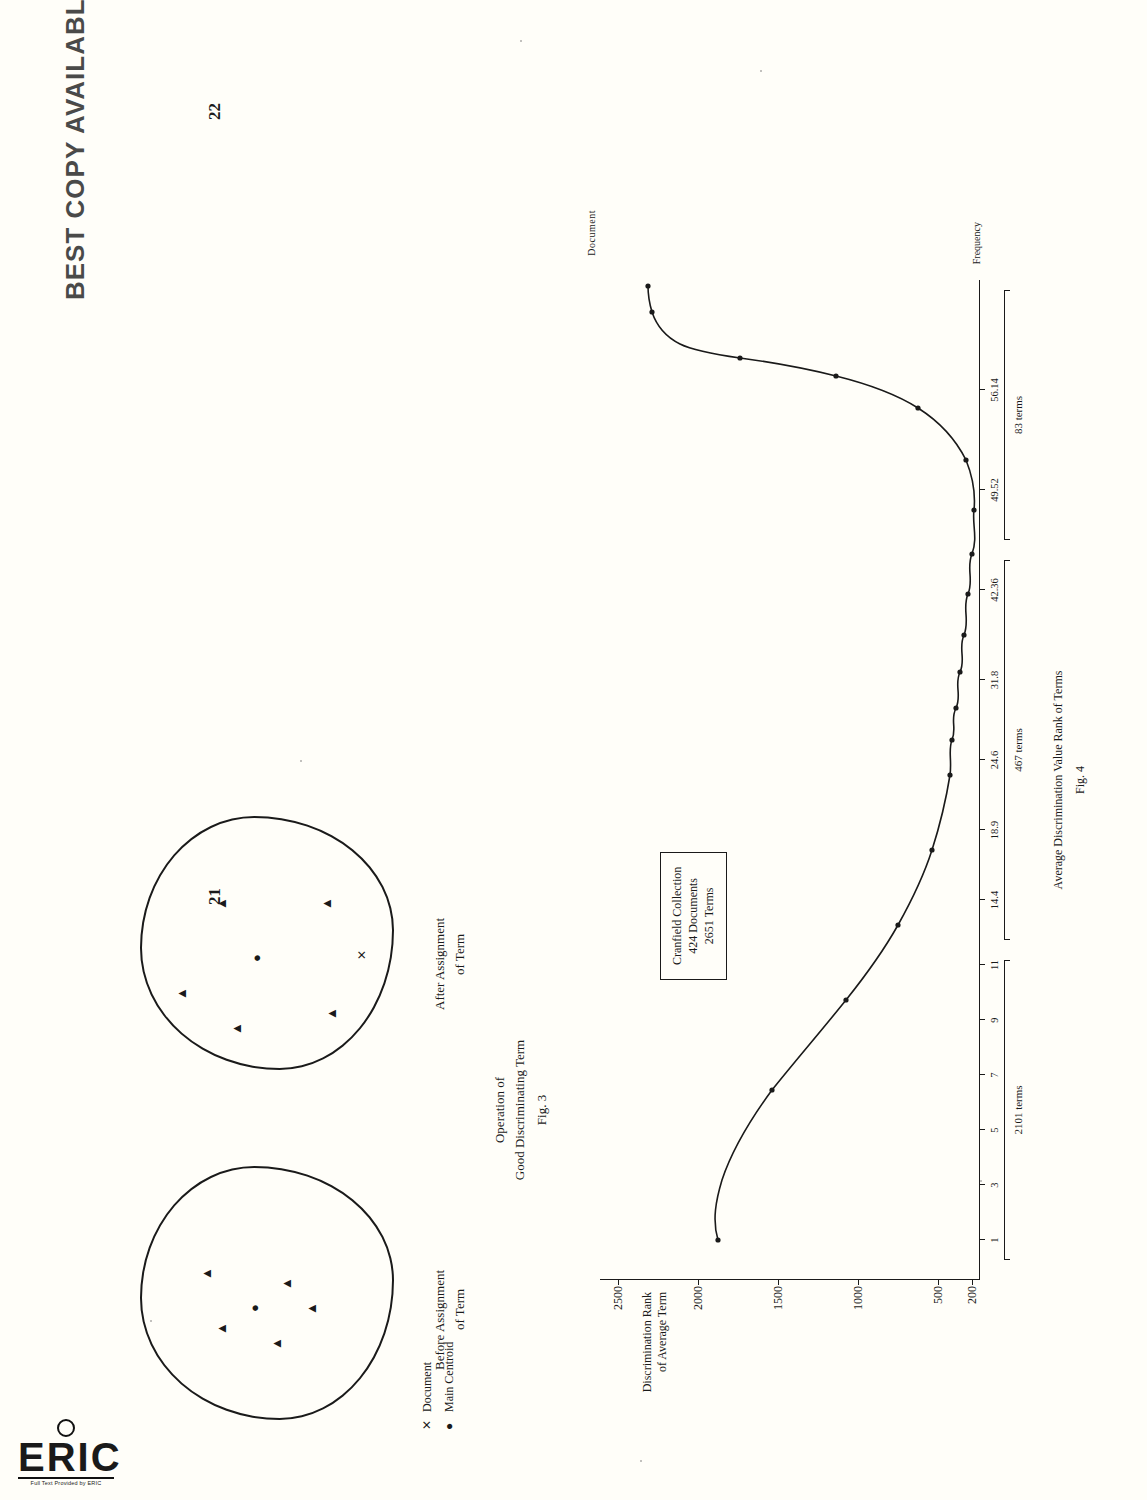BEST COPY AVAILABLE
21
22
Before Assignment
of Term
After Assignment
of Term
Operation of
Good Discriminating Term
Fig. 3
✕Document
●Main Centroid
Discrimination Rank
of Average Term
2500
2000
1500
1000
500
200
1
3
5
7
9
11
14.4
18.9
24.6
31.8
42.36
49.52
56.14
Cranfield Collection
424 Documents
2651 Terms
2101 terms
467 terms
83 terms
Average Discrimination Value Rank of Terms
Fig. 4
Frequency
Document
ERIC
Full Text Provided by ERIC